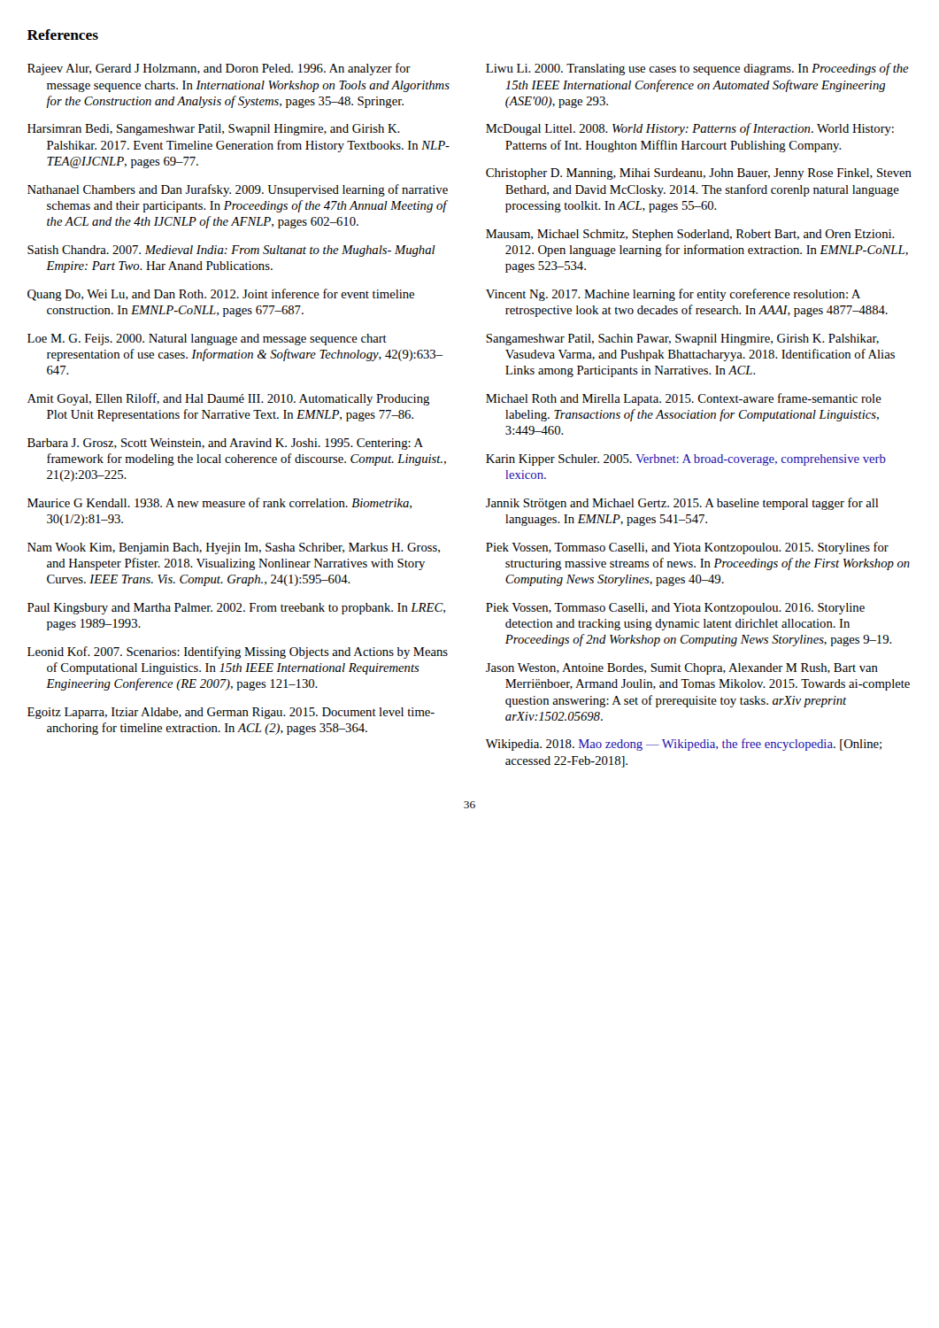References
Rajeev Alur, Gerard J Holzmann, and Doron Peled. 1996. An analyzer for message sequence charts. In International Workshop on Tools and Algorithms for the Construction and Analysis of Systems, pages 35–48. Springer.
Harsimran Bedi, Sangameshwar Patil, Swapnil Hingmire, and Girish K. Palshikar. 2017. Event Timeline Generation from History Textbooks. In NLP-TEA@IJCNLP, pages 69–77.
Nathanael Chambers and Dan Jurafsky. 2009. Unsupervised learning of narrative schemas and their participants. In Proceedings of the 47th Annual Meeting of the ACL and the 4th IJCNLP of the AFNLP, pages 602–610.
Satish Chandra. 2007. Medieval India: From Sultanat to the Mughals- Mughal Empire: Part Two. Har Anand Publications.
Quang Do, Wei Lu, and Dan Roth. 2012. Joint inference for event timeline construction. In EMNLP-CoNLL, pages 677–687.
Loe M. G. Feijs. 2000. Natural language and message sequence chart representation of use cases. Information & Software Technology, 42(9):633–647.
Amit Goyal, Ellen Riloff, and Hal Daumé III. 2010. Automatically Producing Plot Unit Representations for Narrative Text. In EMNLP, pages 77–86.
Barbara J. Grosz, Scott Weinstein, and Aravind K. Joshi. 1995. Centering: A framework for modeling the local coherence of discourse. Comput. Linguist., 21(2):203–225.
Maurice G Kendall. 1938. A new measure of rank correlation. Biometrika, 30(1/2):81–93.
Nam Wook Kim, Benjamin Bach, Hyejin Im, Sasha Schriber, Markus H. Gross, and Hanspeter Pfister. 2018. Visualizing Nonlinear Narratives with Story Curves. IEEE Trans. Vis. Comput. Graph., 24(1):595–604.
Paul Kingsbury and Martha Palmer. 2002. From treebank to propbank. In LREC, pages 1989–1993.
Leonid Kof. 2007. Scenarios: Identifying Missing Objects and Actions by Means of Computational Linguistics. In 15th IEEE International Requirements Engineering Conference (RE 2007), pages 121–130.
Egoitz Laparra, Itziar Aldabe, and German Rigau. 2015. Document level time-anchoring for timeline extraction. In ACL (2), pages 358–364.
Liwu Li. 2000. Translating use cases to sequence diagrams. In Proceedings of the 15th IEEE International Conference on Automated Software Engineering (ASE'00), page 293.
McDougal Littel. 2008. World History: Patterns of Interaction. World History: Patterns of Int. Houghton Mifflin Harcourt Publishing Company.
Christopher D. Manning, Mihai Surdeanu, John Bauer, Jenny Rose Finkel, Steven Bethard, and David McClosky. 2014. The stanford corenlp natural language processing toolkit. In ACL, pages 55–60.
Mausam, Michael Schmitz, Stephen Soderland, Robert Bart, and Oren Etzioni. 2012. Open language learning for information extraction. In EMNLP-CoNLL, pages 523–534.
Vincent Ng. 2017. Machine learning for entity coreference resolution: A retrospective look at two decades of research. In AAAI, pages 4877–4884.
Sangameshwar Patil, Sachin Pawar, Swapnil Hingmire, Girish K. Palshikar, Vasudeva Varma, and Pushpak Bhattacharyya. 2018. Identification of Alias Links among Participants in Narratives. In ACL.
Michael Roth and Mirella Lapata. 2015. Context-aware frame-semantic role labeling. Transactions of the Association for Computational Linguistics, 3:449–460.
Karin Kipper Schuler. 2005. Verbnet: A broad-coverage, comprehensive verb lexicon.
Jannik Strötgen and Michael Gertz. 2015. A baseline temporal tagger for all languages. In EMNLP, pages 541–547.
Piek Vossen, Tommaso Caselli, and Yiota Kontzopoulou. 2015. Storylines for structuring massive streams of news. In Proceedings of the First Workshop on Computing News Storylines, pages 40–49.
Piek Vossen, Tommaso Caselli, and Yiota Kontzopoulou. 2016. Storyline detection and tracking using dynamic latent dirichlet allocation. In Proceedings of 2nd Workshop on Computing News Storylines, pages 9–19.
Jason Weston, Antoine Bordes, Sumit Chopra, Alexander M Rush, Bart van Merriënboer, Armand Joulin, and Tomas Mikolov. 2015. Towards ai-complete question answering: A set of prerequisite toy tasks. arXiv preprint arXiv:1502.05698.
Wikipedia. 2018. Mao zedong — Wikipedia, the free encyclopedia. [Online; accessed 22-Feb-2018].
36